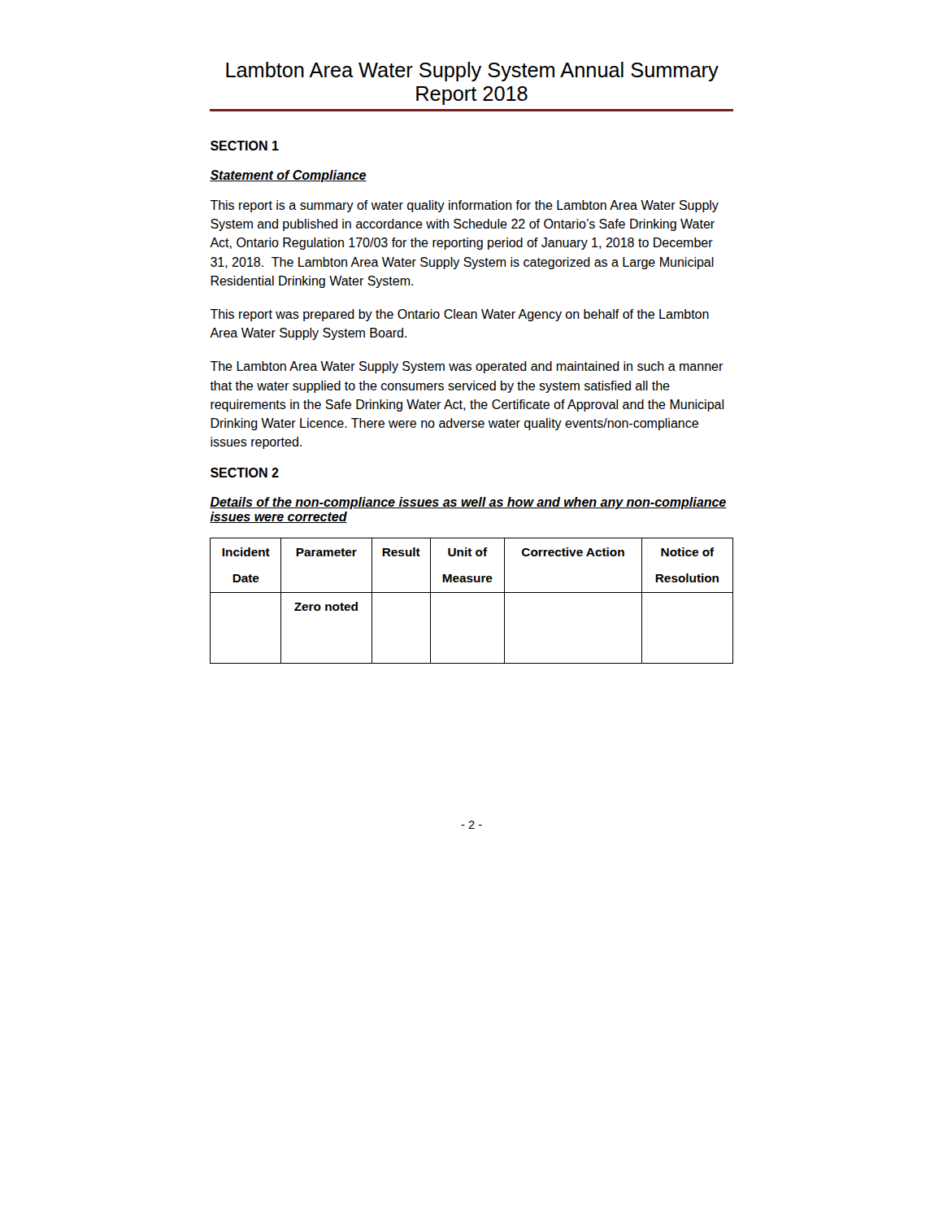Lambton Area Water Supply System Annual Summary Report 2018
SECTION 1
Statement of Compliance
This report is a summary of water quality information for the Lambton Area Water Supply System and published in accordance with Schedule 22 of Ontario’s Safe Drinking Water Act, Ontario Regulation 170/03 for the reporting period of January 1, 2018 to December 31, 2018. The Lambton Area Water Supply System is categorized as a Large Municipal Residential Drinking Water System.
This report was prepared by the Ontario Clean Water Agency on behalf of the Lambton Area Water Supply System Board.
The Lambton Area Water Supply System was operated and maintained in such a manner that the water supplied to the consumers serviced by the system satisfied all the requirements in the Safe Drinking Water Act, the Certificate of Approval and the Municipal Drinking Water Licence. There were no adverse water quality events/non-compliance issues reported.
SECTION 2
Details of the non-compliance issues as well as how and when any non-compliance issues were corrected
| Incident Date | Parameter | Result | Unit of Measure | Corrective Action | Notice of Resolution |
| --- | --- | --- | --- | --- | --- |
| | Zero noted | | | | |
- 2 -